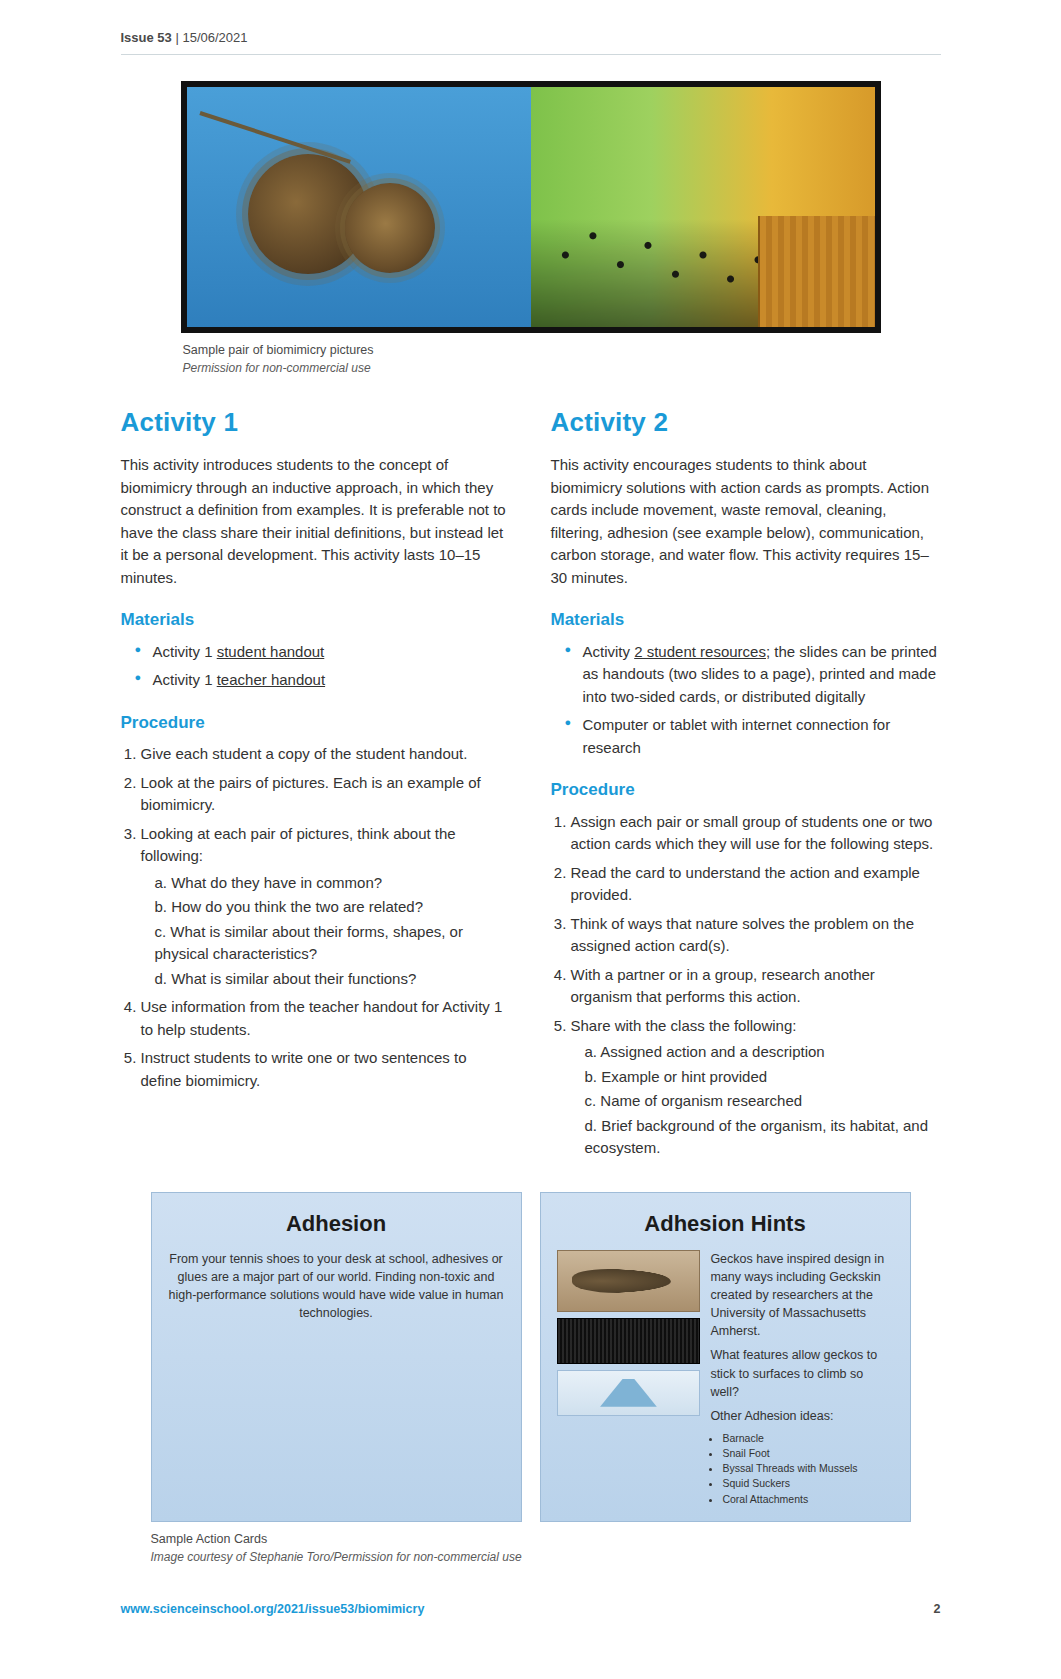Issue 53 | 15/06/2021
Sample pair of biomimicry pictures Permission for non-commercial use
Activity 1
This activity introduces students to the concept of biomimicry through an inductive approach, in which they construct a definition from examples. It is preferable not to have the class share their initial definitions, but instead let it be a personal development. This activity lasts 10–15 minutes.
Materials
Activity 1 student handout
Activity 1 teacher handout
Procedure
Give each student a copy of the student handout.
Look at the pairs of pictures. Each is an example of biomimicry.
Looking at each pair of pictures, think about the following:
a. What do they have in common?
b. How do you think the two are related?
c. What is similar about their forms, shapes, or physical characteristics?
d. What is similar about their functions?
Use information from the teacher handout for Activity 1 to help students.
Instruct students to write one or two sentences to define biomimicry.
Activity 2
This activity encourages students to think about biomimicry solutions with action cards as prompts. Action cards include movement, waste removal, cleaning, filtering, adhesion (see example below), communication, carbon storage, and water flow. This activity requires 15–30 minutes.
Materials
Activity 2 student resources; the slides can be printed as handouts (two slides to a page), printed and made into two-sided cards, or distributed digitally
Computer or tablet with internet connection for research
Procedure
Assign each pair or small group of students one or two action cards which they will use for the following steps.
Read the card to understand the action and example provided.
Think of ways that nature solves the problem on the assigned action card(s).
With a partner or in a group, research another organism that performs this action.
Share with the class the following:
a. Assigned action and a description
b. Example or hint provided
c. Name of organism researched
d. Brief background of the organism, its habitat, and ecosystem.
Adhesion
From your tennis shoes to your desk at school, adhesives or glues are a major part of our world. Finding non-toxic and high-performance solutions would have wide value in human technologies.
Adhesion Hints
Geckos have inspired design in many ways including Geckskin created by researchers at the University of Massachusetts Amherst.
What features allow geckos to stick to surfaces to climb so well?
Other Adhesion ideas:
Barnacle
Snail Foot
Byssal Threads with Mussels
Squid Suckers
Coral Attachments
Sample Action Cards Image courtesy of Stephanie Toro/Permission for non-commercial use
www.scienceinschool.org/2021/issue53/biomimicry
2